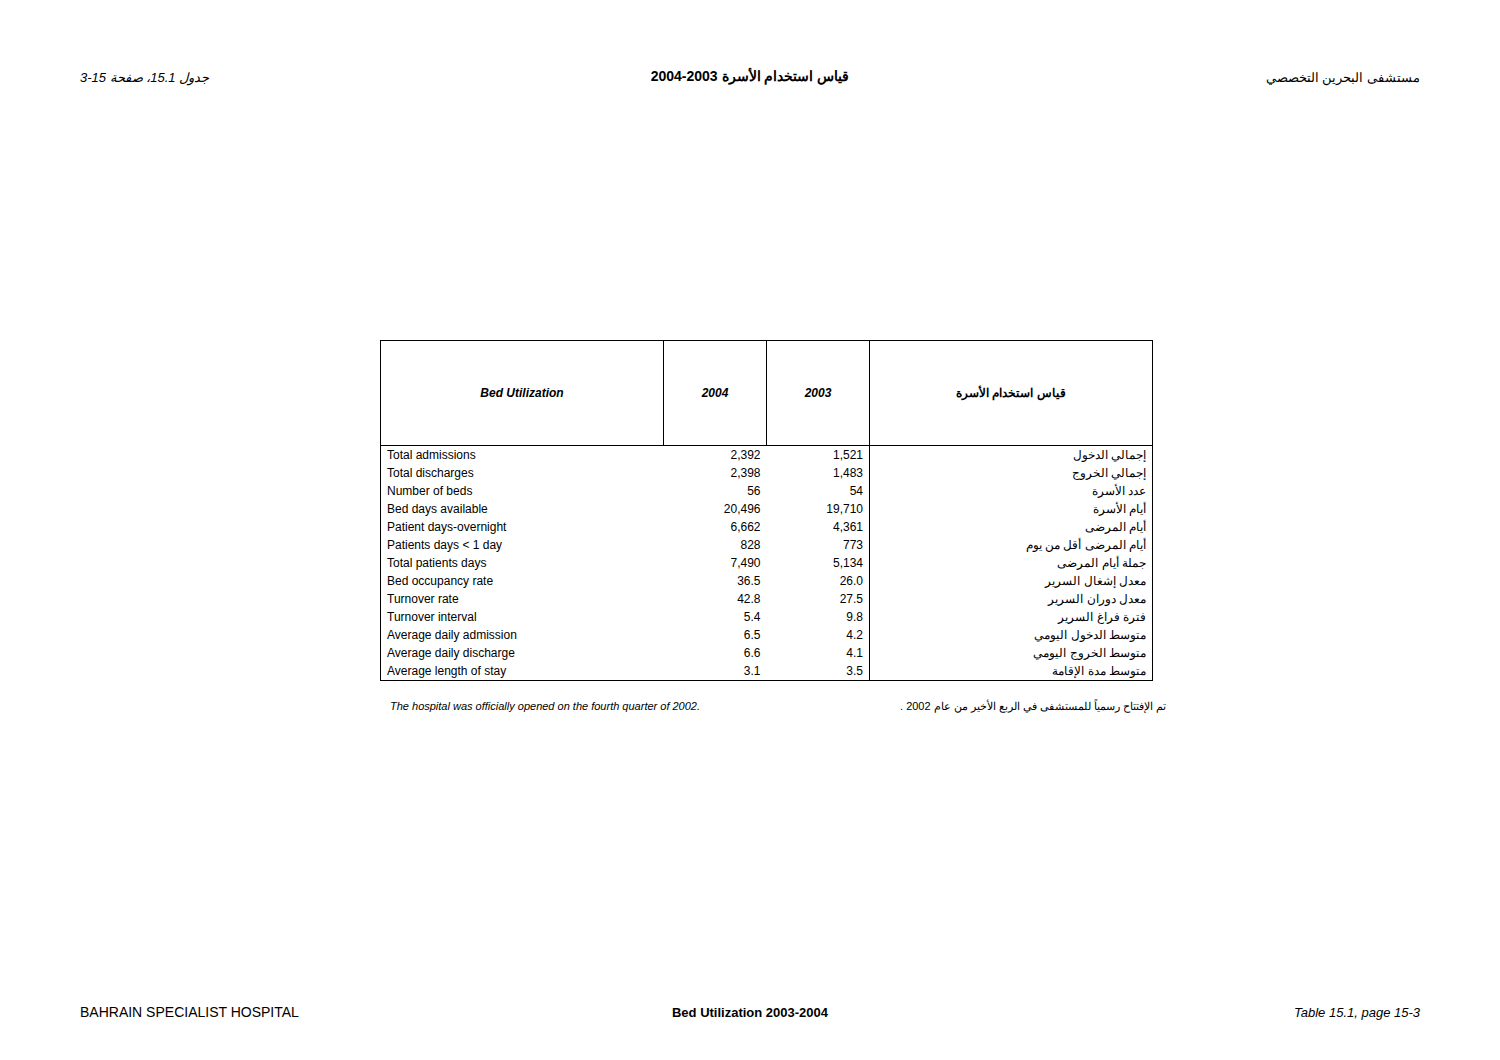جدول 15.1، صفحة 15-3
قياس استخدام الأسرة 2003-2004
مستشفى البحرين التخصصي
| Bed Utilization | 2004 | 2003 | قياس استخدام الأسرة |
| --- | --- | --- | --- |
| Total admissions | 2,392 | 1,521 | إجمالي الدخول |
| Total discharges | 2,398 | 1,483 | إجمالي الخروج |
| Number of beds | 56 | 54 | عدد الأسرة |
| Bed days available | 20,496 | 19,710 | أيام الأسرة |
| Patient days-overnight | 6,662 | 4,361 | أيام المرضى |
| Patients days < 1 day | 828 | 773 | أيام المرضى أقل من يوم |
| Total patients days | 7,490 | 5,134 | جملة أيام المرضى |
| Bed occupancy rate | 36.5 | 26.0 | معدل إشغال السرير |
| Turnover rate | 42.8 | 27.5 | معدل دوران السرير |
| Turnover interval | 5.4 | 9.8 | فترة فراغ السرير |
| Average daily admission | 6.5 | 4.2 | متوسط الدخول اليومي |
| Average daily discharge | 6.6 | 4.1 | متوسط الخروج اليومي |
| Average length of stay | 3.1 | 3.5 | متوسط مدة الإقامة |
The hospital was officially opened on the fourth quarter of 2002.
تم الإفتتاح رسمياً للمستشفى في الربع الأخير من عام 2002 .
BAHRAIN SPECIALIST HOSPITAL
Bed Utilization 2003-2004
Table 15.1, page 15-3